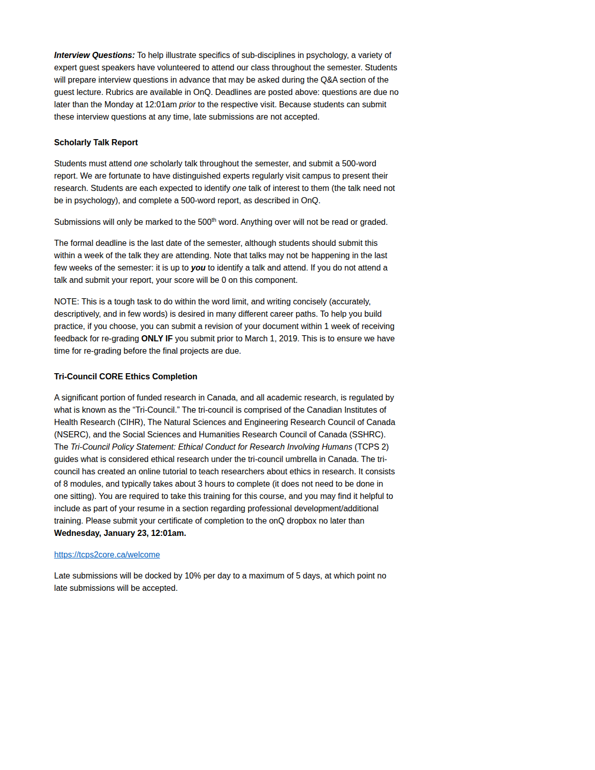Interview Questions: To help illustrate specifics of sub-disciplines in psychology, a variety of expert guest speakers have volunteered to attend our class throughout the semester. Students will prepare interview questions in advance that may be asked during the Q&A section of the guest lecture. Rubrics are available in OnQ. Deadlines are posted above: questions are due no later than the Monday at 12:01am prior to the respective visit. Because students can submit these interview questions at any time, late submissions are not accepted.
Scholarly Talk Report
Students must attend one scholarly talk throughout the semester, and submit a 500-word report. We are fortunate to have distinguished experts regularly visit campus to present their research. Students are each expected to identify one talk of interest to them (the talk need not be in psychology), and complete a 500-word report, as described in OnQ.
Submissions will only be marked to the 500th word. Anything over will not be read or graded.
The formal deadline is the last date of the semester, although students should submit this within a week of the talk they are attending. Note that talks may not be happening in the last few weeks of the semester: it is up to you to identify a talk and attend. If you do not attend a talk and submit your report, your score will be 0 on this component.
NOTE: This is a tough task to do within the word limit, and writing concisely (accurately, descriptively, and in few words) is desired in many different career paths. To help you build practice, if you choose, you can submit a revision of your document within 1 week of receiving feedback for re-grading ONLY IF you submit prior to March 1, 2019. This is to ensure we have time for re-grading before the final projects are due.
Tri-Council CORE Ethics Completion
A significant portion of funded research in Canada, and all academic research, is regulated by what is known as the “Tri-Council.” The tri-council is comprised of the Canadian Institutes of Health Research (CIHR), The Natural Sciences and Engineering Research Council of Canada (NSERC), and the Social Sciences and Humanities Research Council of Canada (SSHRC). The Tri-Council Policy Statement: Ethical Conduct for Research Involving Humans (TCPS 2) guides what is considered ethical research under the tri-council umbrella in Canada. The tri-council has created an online tutorial to teach researchers about ethics in research. It consists of 8 modules, and typically takes about 3 hours to complete (it does not need to be done in one sitting). You are required to take this training for this course, and you may find it helpful to include as part of your resume in a section regarding professional development/additional training. Please submit your certificate of completion to the onQ dropbox no later than Wednesday, January 23, 12:01am.
https://tcps2core.ca/welcome
Late submissions will be docked by 10% per day to a maximum of 5 days, at which point no late submissions will be accepted.